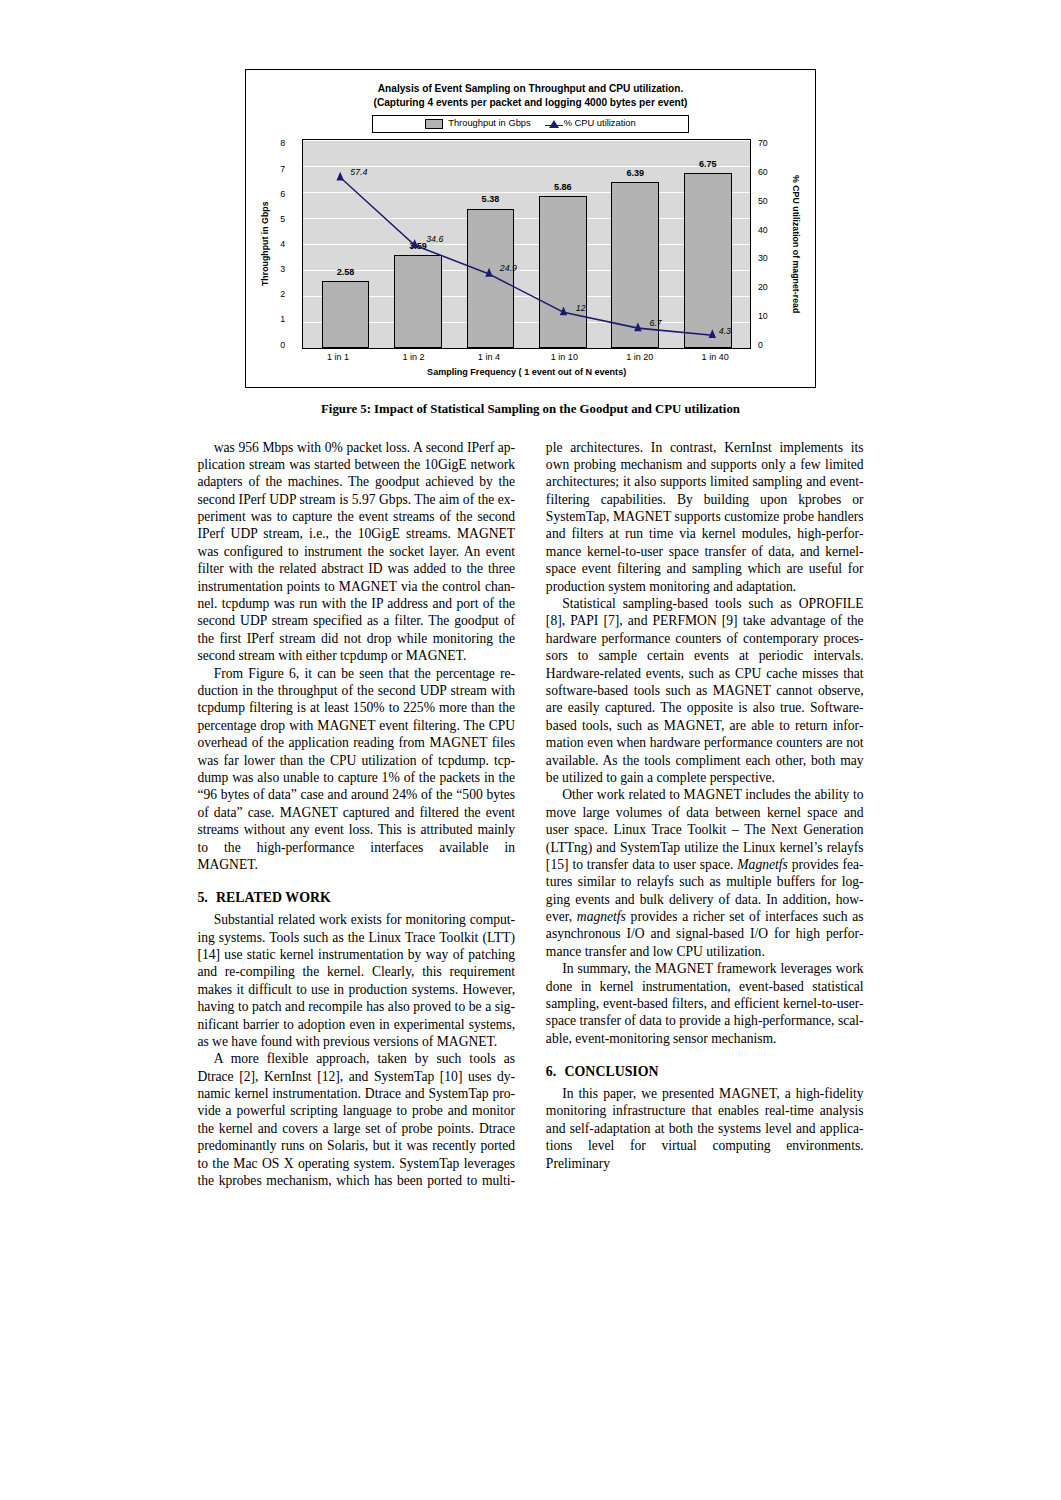Analysis of Event Sampling on Throughput and CPU utilization.
(Capturing 4 events per packet and logging 4000 bytes per event)
Throughput in Gbps % CPU utilization
Throughput in Gbps
876543210
2.58
3.59
5.38
5.86
6.39
6.75
57.4
34.6
24.9
12
6.7
4.3
706050403020100
% CPU utilization of magnet-read
1 in 11 in 21 in 41 in 101 in 201 in 40
Sampling Frequency ( 1 event out of N events)
Figure 5: Impact of Statistical Sampling on the Goodput and CPU utilization
was 956 Mbps with 0% packet loss. A second IPerf application stream was started between the 10GigE network adapters of the machines. The goodput achieved by the second IPerf UDP stream is 5.97 Gbps. The aim of the experiment was to capture the event streams of the second IPerf UDP stream, i.e., the 10GigE streams. MAGNET was configured to instrument the socket layer. An event filter with the related abstract ID was added to the three instrumentation points to MAGNET via the control channel. tcpdump was run with the IP address and port of the second UDP stream specified as a filter. The goodput of the first IPerf stream did not drop while monitoring the second stream with either tcpdump or MAGNET.
From Figure 6, it can be seen that the percentage reduction in the throughput of the second UDP stream with tcpdump filtering is at least 150% to 225% more than the percentage drop with MAGNET event filtering. The CPU overhead of the application reading from MAGNET files was far lower than the CPU utilization of tcpdump. tcpdump was also unable to capture 1% of the packets in the “96 bytes of data” case and around 24% of the “500 bytes of data” case. MAGNET captured and filtered the event streams without any event loss. This is attributed mainly to the high-performance interfaces available in MAGNET.
5. RELATED WORK
Substantial related work exists for monitoring computing systems. Tools such as the Linux Trace Toolkit (LTT) [14] use static kernel instrumentation by way of patching and re-compiling the kernel. Clearly, this requirement makes it difficult to use in production systems. However, having to patch and recompile has also proved to be a significant barrier to adoption even in experimental systems, as we have found with previous versions of MAGNET.
A more flexible approach, taken by such tools as Dtrace [2], KernInst [12], and SystemTap [10] uses dynamic kernel instrumentation. Dtrace and SystemTap provide a powerful scripting language to probe and monitor the kernel and covers a large set of probe points. Dtrace predominantly runs on Solaris, but it was recently ported to the Mac OS X operating system. SystemTap leverages the kprobes mechanism, which has been ported to multiple architectures. In contrast, KernInst implements its own probing mechanism and supports only a few limited architectures; it also supports limited sampling and event-filtering capabilities. By building upon kprobes or SystemTap, MAGNET supports customize probe handlers and filters at run time via kernel modules, high-performance kernel-to-user space transfer of data, and kernel-space event filtering and sampling which are useful for production system monitoring and adaptation.
Statistical sampling-based tools such as OPROFILE [8], PAPI [7], and PERFMON [9] take advantage of the hardware performance counters of contemporary processors to sample certain events at periodic intervals. Hardware-related events, such as CPU cache misses that software-based tools such as MAGNET cannot observe, are easily captured. The opposite is also true. Software-based tools, such as MAGNET, are able to return information even when hardware performance counters are not available. As the tools compliment each other, both may be utilized to gain a complete perspective.
Other work related to MAGNET includes the ability to move large volumes of data between kernel space and user space. Linux Trace Toolkit – The Next Generation (LTTng) and SystemTap utilize the Linux kernel’s relayfs [15] to transfer data to user space. Magnetfs provides features similar to relayfs such as multiple buffers for logging events and bulk delivery of data. In addition, however, magnetfs provides a richer set of interfaces such as asynchronous I/O and signal-based I/O for high performance transfer and low CPU utilization.
In summary, the MAGNET framework leverages work done in kernel instrumentation, event-based statistical sampling, event-based filters, and efficient kernel-to-user-space transfer of data to provide a high-performance, scalable, event-monitoring sensor mechanism.
6. CONCLUSION
In this paper, we presented MAGNET, a high-fidelity monitoring infrastructure that enables real-time analysis and self-adaptation at both the systems level and applications level for virtual computing environments. Preliminary